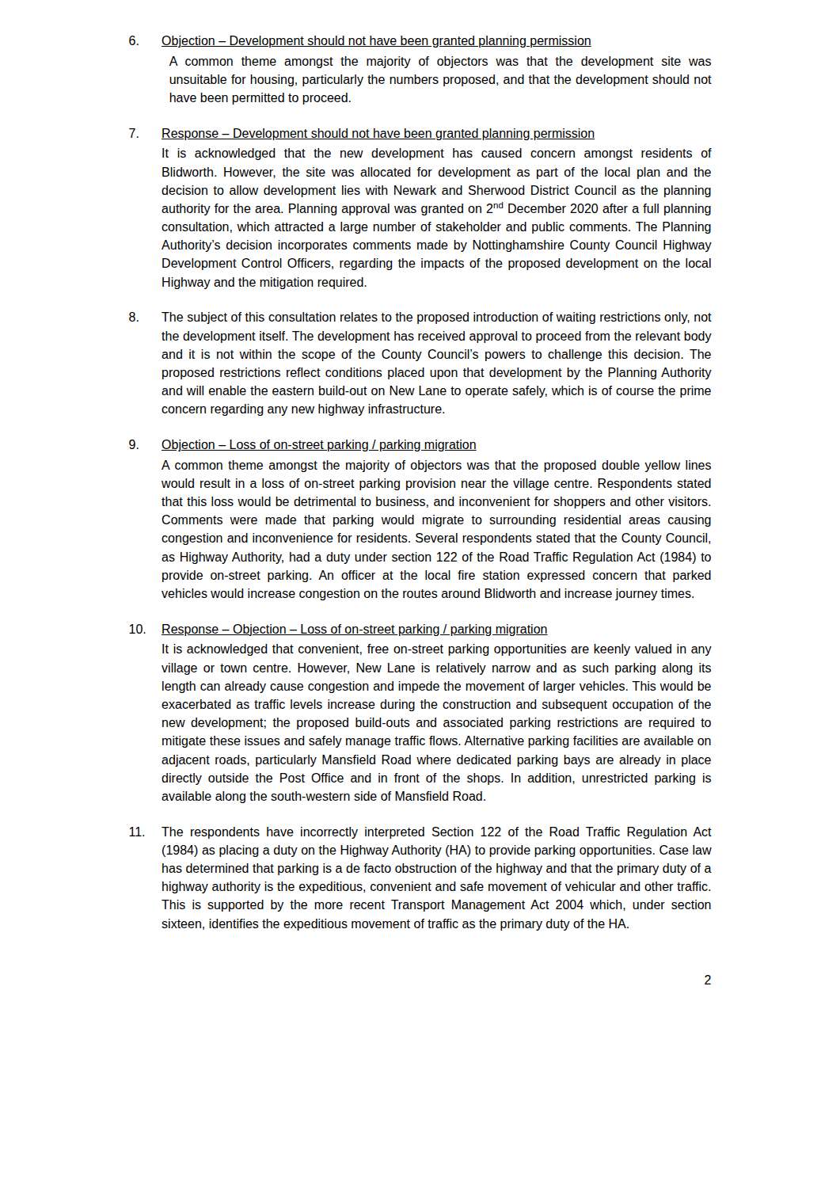Objection – Development should not have been granted planning permission
A common theme amongst the majority of objectors was that the development site was unsuitable for housing, particularly the numbers proposed, and that the development should not have been permitted to proceed.
Response – Development should not have been granted planning permission
It is acknowledged that the new development has caused concern amongst residents of Blidworth. However, the site was allocated for development as part of the local plan and the decision to allow development lies with Newark and Sherwood District Council as the planning authority for the area. Planning approval was granted on 2nd December 2020 after a full planning consultation, which attracted a large number of stakeholder and public comments. The Planning Authority’s decision incorporates comments made by Nottinghamshire County Council Highway Development Control Officers, regarding the impacts of the proposed development on the local Highway and the mitigation required.
The subject of this consultation relates to the proposed introduction of waiting restrictions only, not the development itself. The development has received approval to proceed from the relevant body and it is not within the scope of the County Council’s powers to challenge this decision. The proposed restrictions reflect conditions placed upon that development by the Planning Authority and will enable the eastern build-out on New Lane to operate safely, which is of course the prime concern regarding any new highway infrastructure.
Objection – Loss of on-street parking / parking migration
A common theme amongst the majority of objectors was that the proposed double yellow lines would result in a loss of on-street parking provision near the village centre. Respondents stated that this loss would be detrimental to business, and inconvenient for shoppers and other visitors. Comments were made that parking would migrate to surrounding residential areas causing congestion and inconvenience for residents. Several respondents stated that the County Council, as Highway Authority, had a duty under section 122 of the Road Traffic Regulation Act (1984) to provide on-street parking. An officer at the local fire station expressed concern that parked vehicles would increase congestion on the routes around Blidworth and increase journey times.
Response – Objection – Loss of on-street parking / parking migration
It is acknowledged that convenient, free on-street parking opportunities are keenly valued in any village or town centre. However, New Lane is relatively narrow and as such parking along its length can already cause congestion and impede the movement of larger vehicles. This would be exacerbated as traffic levels increase during the construction and subsequent occupation of the new development; the proposed build-outs and associated parking restrictions are required to mitigate these issues and safely manage traffic flows. Alternative parking facilities are available on adjacent roads, particularly Mansfield Road where dedicated parking bays are already in place directly outside the Post Office and in front of the shops. In addition, unrestricted parking is available along the south-western side of Mansfield Road.
The respondents have incorrectly interpreted Section 122 of the Road Traffic Regulation Act (1984) as placing a duty on the Highway Authority (HA) to provide parking opportunities. Case law has determined that parking is a de facto obstruction of the highway and that the primary duty of a highway authority is the expeditious, convenient and safe movement of vehicular and other traffic. This is supported by the more recent Transport Management Act 2004 which, under section sixteen, identifies the expeditious movement of traffic as the primary duty of the HA.
2